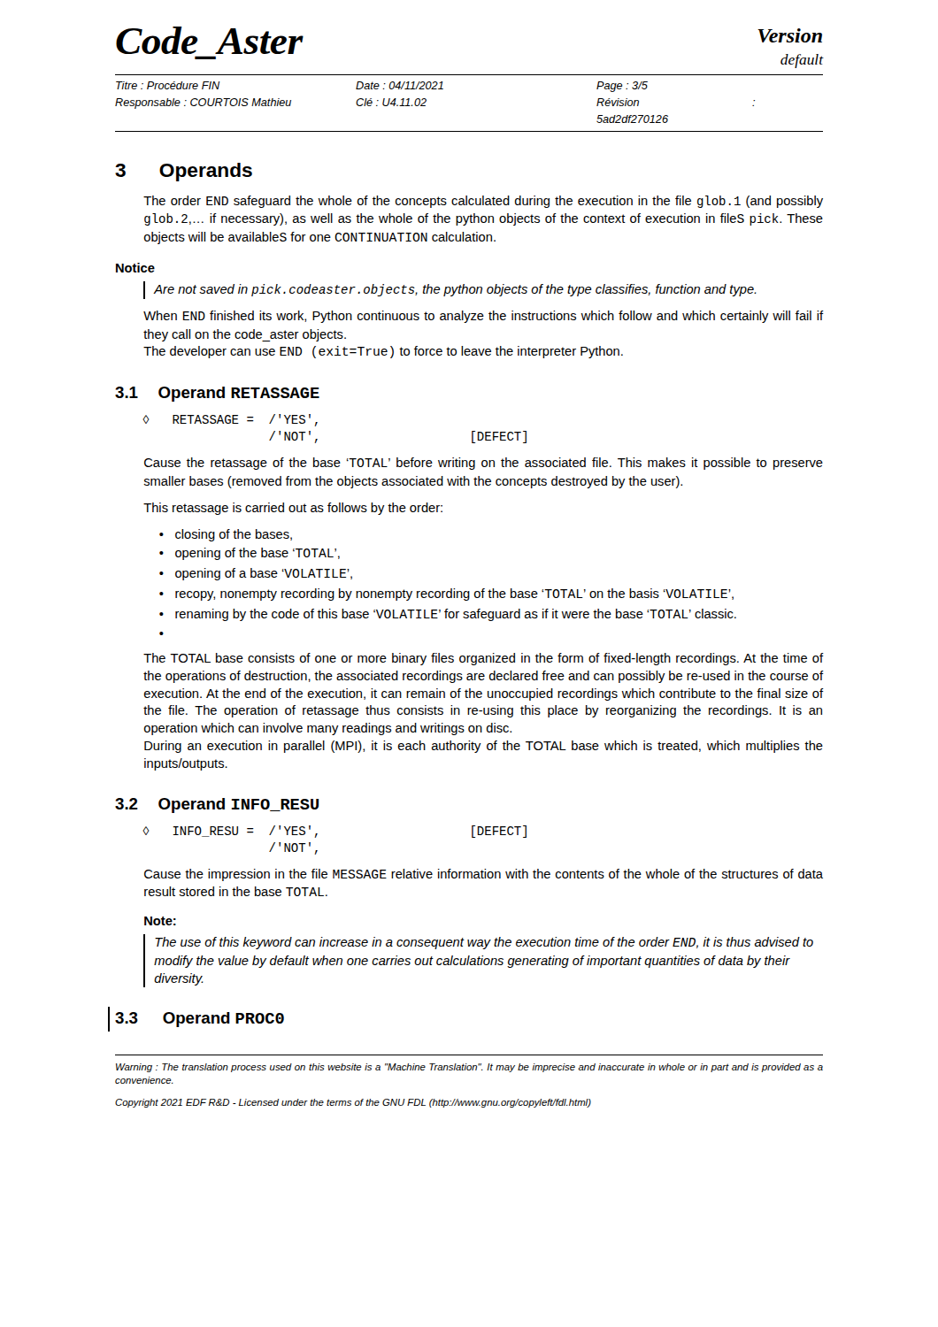Code_Aster
Version
default
| Titre : Procédure FIN | Date : 04/11/2021 | Page : 3/5 |
| Responsable : COURTOIS Mathieu | Clé : U4.11.02 | Révision | : |
| | | 5ad2df270126 | |
3 Operands
The order END safeguard the whole of the concepts calculated during the execution in the file glob.1 (and possibly glob.2,… if necessary), as well as the whole of the python objects of the context of execution in fileS pick. These objects will be availableS for one CONTINUATION calculation.
Notice
Are not saved in pick.codeaster.objects, the python objects of the type classifies, function and type.
When END finished its work, Python continuous to analyze the instructions which follow and which certainly will fail if they call on the code_aster objects.
The developer can use END (exit=True) to force to leave the interpreter Python.
3.1 Operand RETASSAGE
◊ RETASSAGE = /'YES', /'NOT', [DEFECT]
Cause the retassage of the base ‘TOTAL’ before writing on the associated file. This makes it possible to preserve smaller bases (removed from the objects associated with the concepts destroyed by the user).
This retassage is carried out as follows by the order:
closing of the bases,
opening of the base ‘TOTAL’,
opening of a base ‘VOLATILE’,
recopy, nonempty recording by nonempty recording of the base ‘TOTAL’ on the basis ‘VOLATILE’,
renaming by the code of this base ‘VOLATILE’ for safeguard as if it were the base ‘TOTAL’ classic.
The TOTAL base consists of one or more binary files organized in the form of fixed-length recordings. At the time of the operations of destruction, the associated recordings are declared free and can possibly be re-used in the course of execution. At the end of the execution, it can remain of the unoccupied recordings which contribute to the final size of the file. The operation of retassage thus consists in re-using this place by reorganizing the recordings. It is an operation which can involve many readings and writings on disc.
During an execution in parallel (MPI), it is each authority of the TOTAL base which is treated, which multiplies the inputs/outputs.
3.2 Operand INFO_RESU
◊ INFO_RESU = /'YES', [DEFECT] /'NOT',
Cause the impression in the file MESSAGE relative information with the contents of the whole of the structures of data result stored in the base TOTAL.
Note:
The use of this keyword can increase in a consequent way the execution time of the order END, it is thus advised to modify the value by default when one carries out calculations generating of important quantities of data by their diversity.
3.3 Operand PROC0
Warning : The translation process used on this website is a "Machine Translation". It may be imprecise and inaccurate in whole or in part and is provided as a convenience.
Copyright 2021 EDF R&D - Licensed under the terms of the GNU FDL (http://www.gnu.org/copyleft/fdl.html)